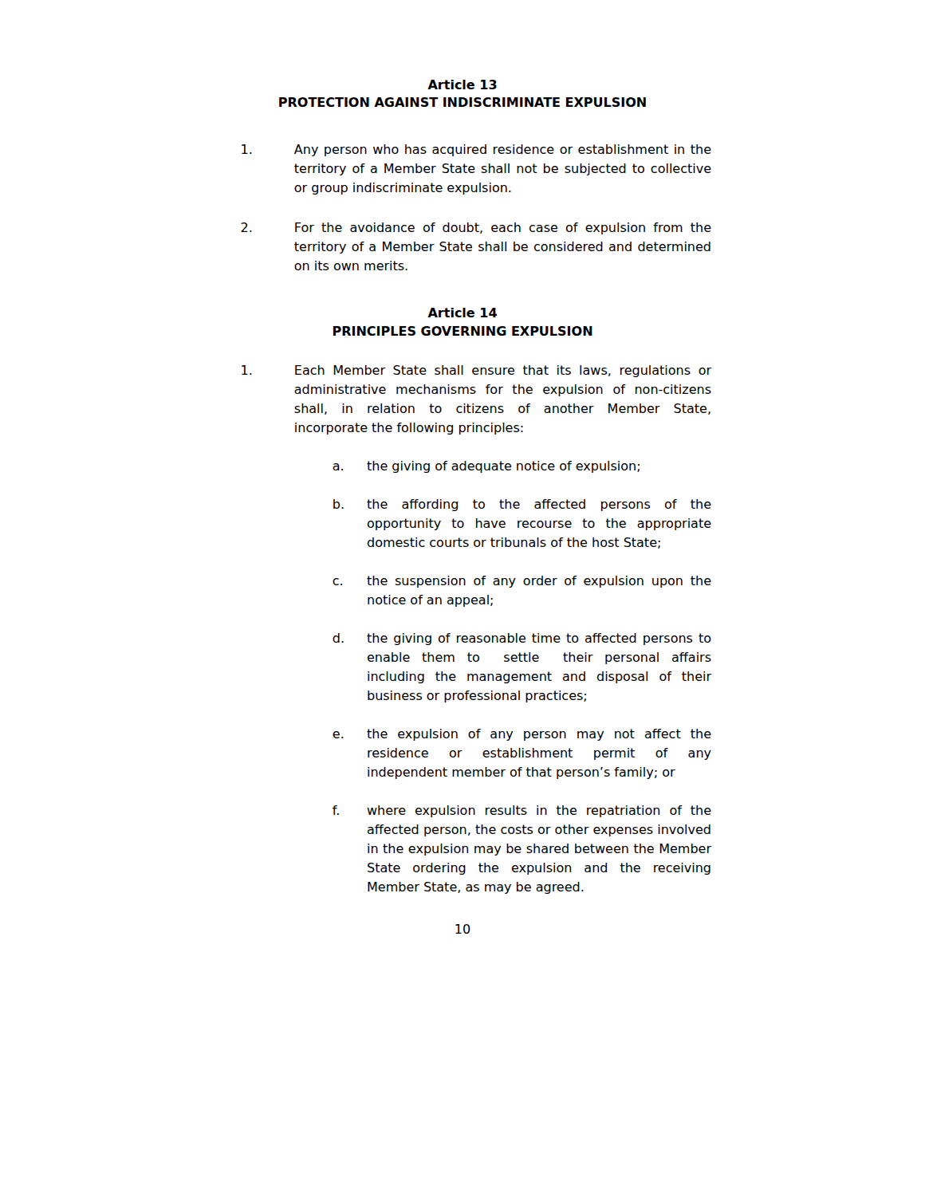Article 13 PROTECTION AGAINST INDISCRIMINATE EXPULSION
1. Any person who has acquired residence or establishment in the territory of a Member State shall not be subjected to collective or group indiscriminate expulsion.
2. For the avoidance of doubt, each case of expulsion from the territory of a Member State shall be considered and determined on its own merits.
Article 14 PRINCIPLES GOVERNING EXPULSION
1. Each Member State shall ensure that its laws, regulations or administrative mechanisms for the expulsion of non-citizens shall, in relation to citizens of another Member State, incorporate the following principles:
a. the giving of adequate notice of expulsion;
b. the affording to the affected persons of the opportunity to have recourse to the appropriate domestic courts or tribunals of the host State;
c. the suspension of any order of expulsion upon the notice of an appeal;
d. the giving of reasonable time to affected persons to enable them to settle their personal affairs including the management and disposal of their business or professional practices;
e. the expulsion of any person may not affect the residence or establishment permit of any independent member of that person’s family; or
f. where expulsion results in the repatriation of the affected person, the costs or other expenses involved in the expulsion may be shared between the Member State ordering the expulsion and the receiving Member State, as may be agreed.
10